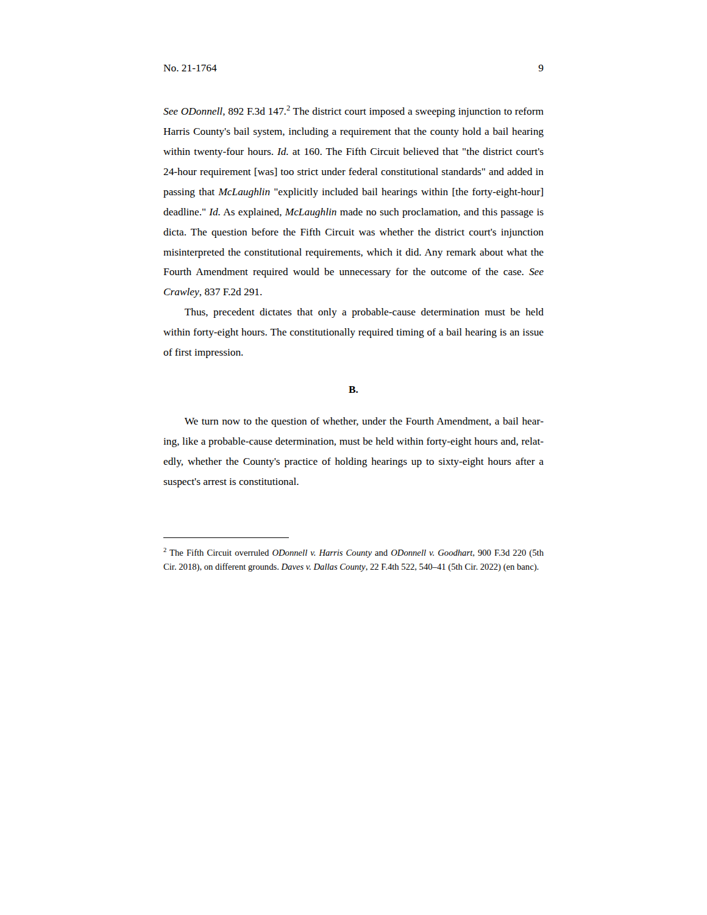No. 21-1764 9
See ODonnell, 892 F.3d 147.2 The district court imposed a sweeping injunction to reform Harris County's bail system, including a requirement that the county hold a bail hearing within twenty-four hours. Id. at 160. The Fifth Circuit believed that "the district court's 24-hour requirement [was] too strict under federal constitutional standards" and added in passing that McLaughlin "explicitly included bail hearings within [the forty-eight-hour] deadline." Id. As explained, McLaughlin made no such proclamation, and this passage is dicta. The question before the Fifth Circuit was whether the district court's injunction misinterpreted the constitutional requirements, which it did. Any remark about what the Fourth Amendment required would be unnecessary for the outcome of the case. See Crawley, 837 F.2d 291.
Thus, precedent dictates that only a probable-cause determination must be held within forty-eight hours. The constitutionally required timing of a bail hearing is an issue of first impression.
B.
We turn now to the question of whether, under the Fourth Amendment, a bail hearing, like a probable-cause determination, must be held within forty-eight hours and, relatedly, whether the County's practice of holding hearings up to sixty-eight hours after a suspect's arrest is constitutional.
2 The Fifth Circuit overruled ODonnell v. Harris County and ODonnell v. Goodhart, 900 F.3d 220 (5th Cir. 2018), on different grounds. Daves v. Dallas County, 22 F.4th 522, 540–41 (5th Cir. 2022) (en banc).